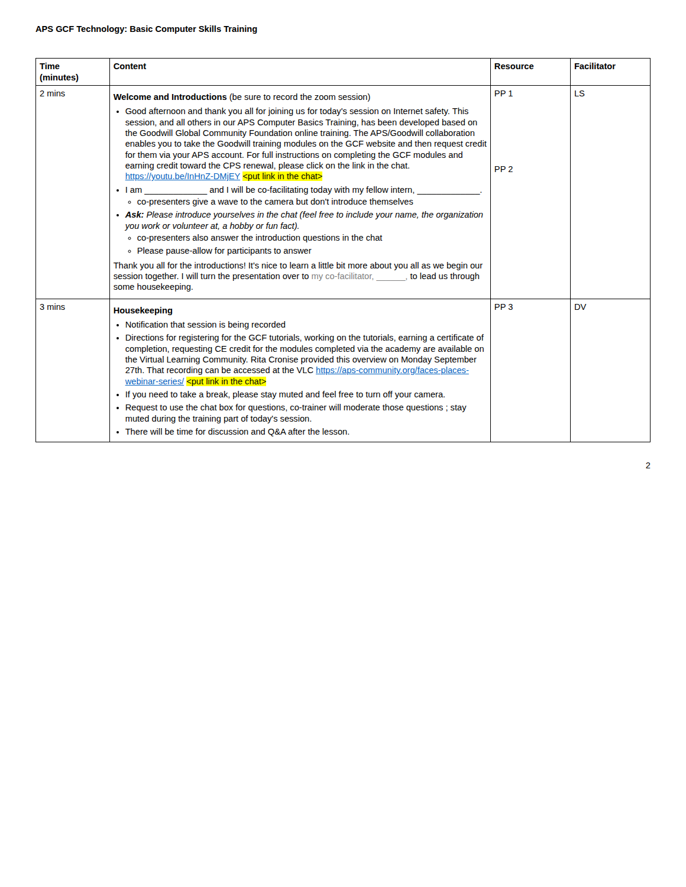APS GCF Technology: Basic Computer Skills Training
| Time (minutes) | Content | Resource | Facilitator |
| --- | --- | --- | --- |
| 2 mins | Welcome and Introductions (be sure to record the zoom session) Good afternoon and thank you all for joining us for today's session on Internet safety. This session, and all others in our APS Computer Basics Training, has been developed based on the Goodwill Global Community Foundation online training. The APS/Goodwill collaboration enables you to take the Goodwill training modules on the GCF website and then request credit for them via your APS account. For full instructions on completing the GCF modules and earning credit toward the CPS renewal, please click on the link in the chat. https://youtu.be/InHnZ-DMjEY <put link in the chat> I am _____________ and I will be co-facilitating today with my fellow intern, _____________. co-presenters give a wave to the camera but don't introduce themselves Ask: Please introduce yourselves in the chat (feel free to include your name, the organization you work or volunteer at, a hobby or fun fact). co-presenters also answer the introduction questions in the chat Please pause-allow for participants to answer Thank you all for the introductions! It's nice to learn a little bit more about you all as we begin our session together. I will turn the presentation over to my co-facilitator, ______, to lead us through some housekeeping. | PP 1 PP 2 | LS |
| 3 mins | Housekeeping Notification that session is being recorded Directions for registering for the GCF tutorials, working on the tutorials, earning a certificate of completion, requesting CE credit for the modules completed via the academy are available on the Virtual Learning Community. Rita Cronise provided this overview on Monday September 27th. That recording can be accessed at the VLC https://aps-community.org/faces-places-webinar-series/ <put link in the chat> If you need to take a break, please stay muted and feel free to turn off your camera. Request to use the chat box for questions, co-trainer will moderate those questions ; stay muted during the training part of today's session. There will be time for discussion and Q&A after the lesson. | PP 3 | DV |
2